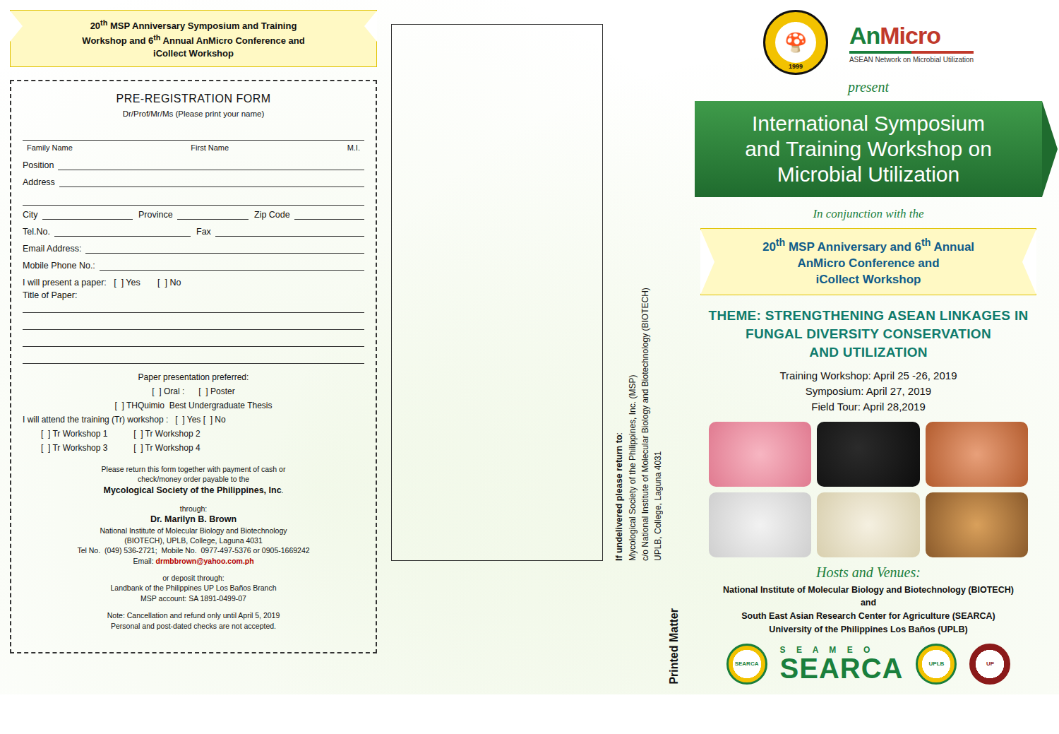20th MSP Anniversary Symposium and Training
Workshop and 6th Annual AnMicro Conference and
iCollect Workshop
PRE-REGISTRATION FORM
Dr/Prof/Mr/Ms (Please print your name)
Family Name First Name M.I.
Position
Address
City
Province
Zip Code
Tel.No.
Fax
Email Address:
Mobile Phone No.:
I will present a paper: [ ] Yes [ ] No
Title of Paper:
Paper presentation preferred:
[ ] Oral : [ ] Poster
[ ] THQuimio Best Undergraduate Thesis
I will attend the training (Tr) workshop : [ ] Yes [ ] No
[ ] Tr Workshop 1 [ ] Tr Workshop 2
[ ] Tr Workshop 3 [ ] Tr Workshop 4
Please return this form together with payment of cash or
check/money order payable to the
Mycological Society of the Philippines, Inc.
through:
Dr. Marilyn B. Brown
National Institute of Molecular Biology and Biotechnology
(BIOTECH), UPLB, College, Laguna 4031
Tel No. (049) 536-2721; Mobile No. 0977-497-5376 or 0905-1669242
Email: drmbbrown@yahoo.com.ph
or deposit through:
Landbank of the Philippines UP Los Baños Branch
MSP account: SA 1891-0499-07
Note: Cancellation and refund only until April 5, 2019
Personal and post-dated checks are not accepted.
If undelivered please return to:
Mycological Society of the Philippines, Inc. (MSP)
c/o National Institute of Molecular Biology and Biotechnology (BIOTECH)
UPLB, College, Laguna 4031
Printed Matter
🍄
1999
An Micro
ASEAN Network on Microbial Utilization
present
International Symposium
and Training Workshop on
Microbial Utilization
In conjunction with the
20th MSP Anniversary and 6th Annual
AnMicro Conference and
iCollect Workshop
THEME: STRENGTHENING ASEAN LINKAGES IN
FUNGAL DIVERSITY CONSERVATION
AND UTILIZATION
Training Workshop: April 25 -26, 2019
Symposium: April 27, 2019
Field Tour: April 28,2019
Hosts and Venues:
National Institute of Molecular Biology and Biotechnology (BIOTECH)
and
South East Asian Research Center for Agriculture (SEARCA)
University of the Philippines Los Baños (UPLB)
SEARCA
S E A M E O
SEARCA
UPLB
UP